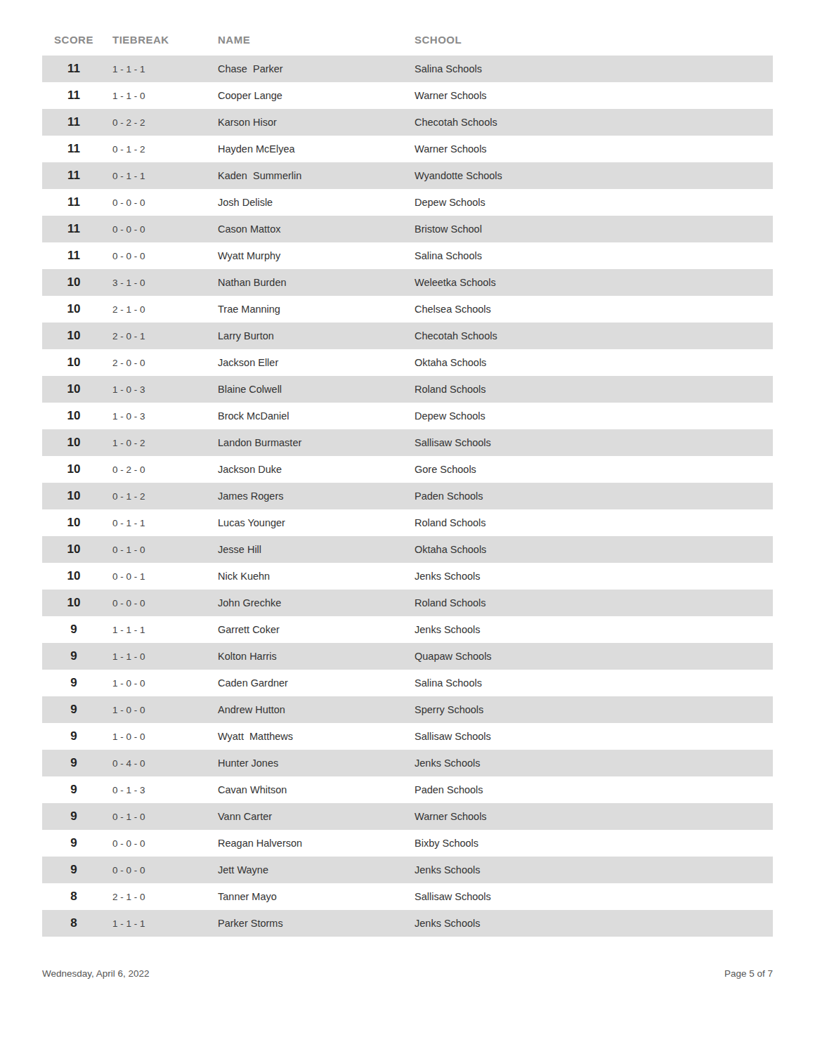| Score | Tiebreak | Name | School |
| --- | --- | --- | --- |
| 11 | 1 - 1 - 1 | Chase Parker | Salina Schools |
| 11 | 1 - 1 - 0 | Cooper Lange | Warner Schools |
| 11 | 0 - 2 - 2 | Karson Hisor | Checotah Schools |
| 11 | 0 - 1 - 2 | Hayden McElyea | Warner Schools |
| 11 | 0 - 1 - 1 | Kaden Summerlin | Wyandotte Schools |
| 11 | 0 - 0 - 0 | Josh Delisle | Depew Schools |
| 11 | 0 - 0 - 0 | Cason Mattox | Bristow School |
| 11 | 0 - 0 - 0 | Wyatt Murphy | Salina Schools |
| 10 | 3 - 1 - 0 | Nathan Burden | Weleetka Schools |
| 10 | 2 - 1 - 0 | Trae Manning | Chelsea Schools |
| 10 | 2 - 0 - 1 | Larry Burton | Checotah Schools |
| 10 | 2 - 0 - 0 | Jackson Eller | Oktaha Schools |
| 10 | 1 - 0 - 3 | Blaine Colwell | Roland Schools |
| 10 | 1 - 0 - 3 | Brock McDaniel | Depew Schools |
| 10 | 1 - 0 - 2 | Landon Burmaster | Sallisaw Schools |
| 10 | 0 - 2 - 0 | Jackson Duke | Gore Schools |
| 10 | 0 - 1 - 2 | James Rogers | Paden Schools |
| 10 | 0 - 1 - 1 | Lucas Younger | Roland Schools |
| 10 | 0 - 1 - 0 | Jesse Hill | Oktaha Schools |
| 10 | 0 - 0 - 1 | Nick Kuehn | Jenks Schools |
| 10 | 0 - 0 - 0 | John Grechke | Roland Schools |
| 9 | 1 - 1 - 1 | Garrett Coker | Jenks Schools |
| 9 | 1 - 1 - 0 | Kolton Harris | Quapaw Schools |
| 9 | 1 - 0 - 0 | Caden Gardner | Salina Schools |
| 9 | 1 - 0 - 0 | Andrew Hutton | Sperry Schools |
| 9 | 1 - 0 - 0 | Wyatt Matthews | Sallisaw Schools |
| 9 | 0 - 4 - 0 | Hunter Jones | Jenks Schools |
| 9 | 0 - 1 - 3 | Cavan Whitson | Paden Schools |
| 9 | 0 - 1 - 0 | Vann Carter | Warner Schools |
| 9 | 0 - 0 - 0 | Reagan Halverson | Bixby Schools |
| 9 | 0 - 0 - 0 | Jett Wayne | Jenks Schools |
| 8 | 2 - 1 - 0 | Tanner Mayo | Sallisaw Schools |
| 8 | 1 - 1 - 1 | Parker Storms | Jenks Schools |
Wednesday, April 6, 2022 Page 5 of 7